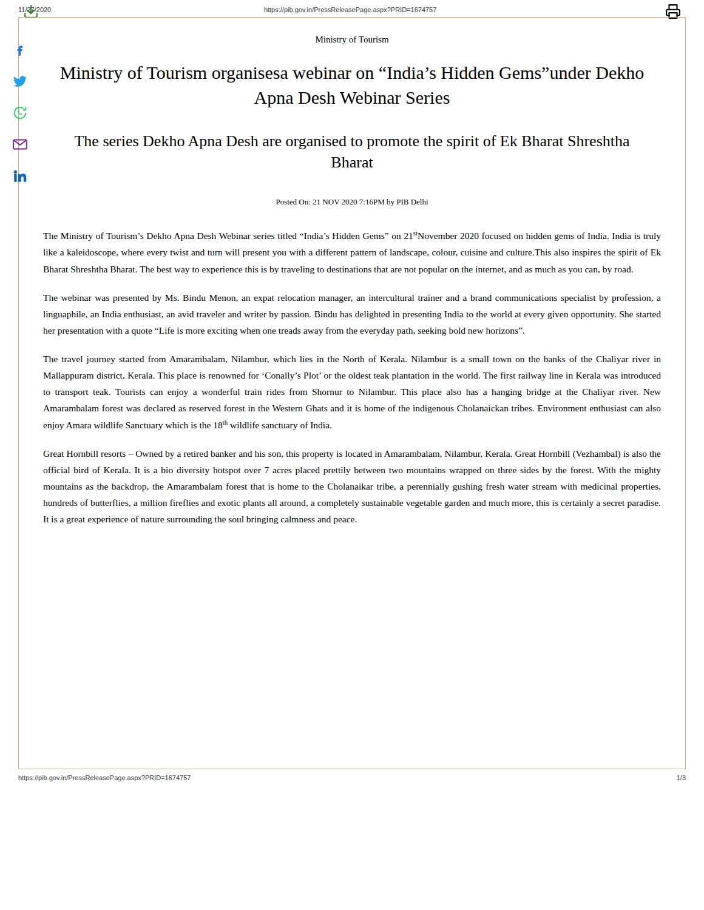11/27/2020
https://pib.gov.in/PressReleasePage.aspx?PRID=1674757
Ministry of Tourism
Ministry of Tourism organisesa webinar on “India’s Hidden Gems”under Dekho Apna Desh Webinar Series
The series Dekho Apna Desh are organised to promote the spirit of Ek Bharat Shreshtha Bharat
Posted On: 21 NOV 2020 7:16PM by PIB Delhi
The Ministry of Tourism’s Dekho Apna Desh Webinar series titled “India’s Hidden Gems” on 21stNovember 2020 focused on hidden gems of India. India is truly like a kaleidoscope, where every twist and turn will present you with a different pattern of landscape, colour, cuisine and culture.This also inspires the spirit of Ek Bharat Shreshtha Bharat. The best way to experience this is by traveling to destinations that are not popular on the internet, and as much as you can, by road.
The webinar was presented by Ms. Bindu Menon, an expat relocation manager, an intercultural trainer and a brand communications specialist by profession, a linguaphile, an India enthusiast, an avid traveler and writer by passion. Bindu has delighted in presenting India to the world at every given opportunity. She started her presentation with a quote “Life is more exciting when one treads away from the everyday path, seeking bold new horizons”.
The travel journey started from Amarambalam, Nilambur, which lies in the North of Kerala. Nilambur is a small town on the banks of the Chaliyar river in Mallappuram district, Kerala. This place is renowned for ‘Conally’s Plot’ or the oldest teak plantation in the world. The first railway line in Kerala was introduced to transport teak. Tourists can enjoy a wonderful train rides from Shornur to Nilambur. This place also has a hanging bridge at the Chaliyar river. New Amarambalam forest was declared as reserved forest in the Western Ghats and it is home of the indigenous Cholanaickan tribes. Environment enthusiast can also enjoy Amara wildlife Sanctuary which is the 18th wildlife sanctuary of India.
Great Hornbill resorts – Owned by a retired banker and his son, this property is located in Amarambalam, Nilambur, Kerala. Great Hornbill (Vezhambal) is also the official bird of Kerala. It is a bio diversity hotspot over 7 acres placed prettily between two mountains wrapped on three sides by the forest. With the mighty mountains as the backdrop, the Amarambalam forest that is home to the Cholanaikar tribe, a perennially gushing fresh water stream with medicinal properties, hundreds of butterflies, a million fireflies and exotic plants all around, a completely sustainable vegetable garden and much more, this is certainly a secret paradise. It is a great experience of nature surrounding the soul bringing calmness and peace.
https://pib.gov.in/PressReleasePage.aspx?PRID=1674757
1/3